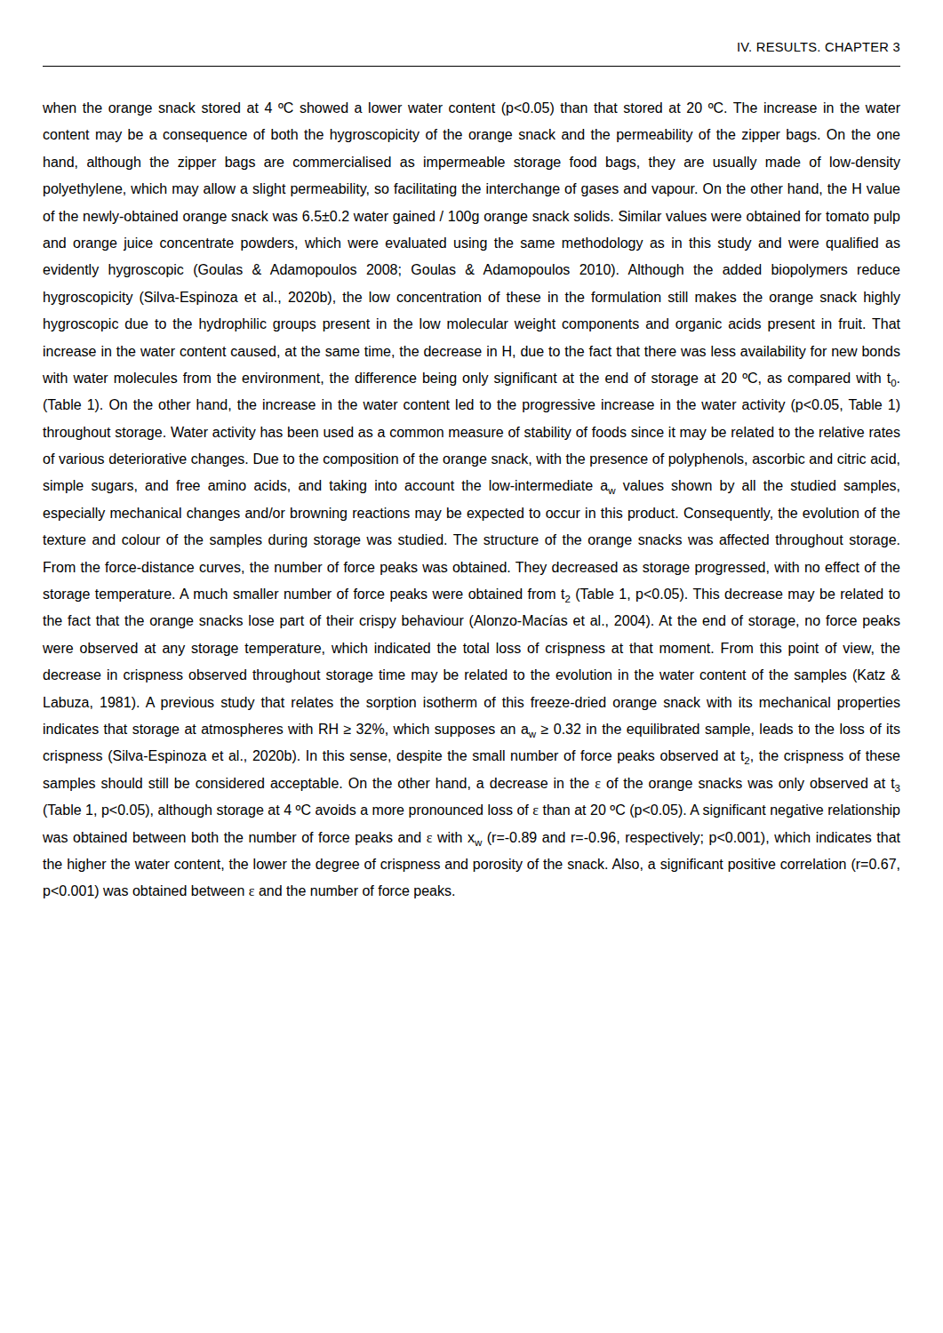IV. RESULTS. CHAPTER 3
when the orange snack stored at 4 ºC showed a lower water content (p<0.05) than that stored at 20 ºC. The increase in the water content may be a consequence of both the hygroscopicity of the orange snack and the permeability of the zipper bags. On the one hand, although the zipper bags are commercialised as impermeable storage food bags, they are usually made of low-density polyethylene, which may allow a slight permeability, so facilitating the interchange of gases and vapour. On the other hand, the H value of the newly-obtained orange snack was 6.5±0.2 water gained / 100g orange snack solids. Similar values were obtained for tomato pulp and orange juice concentrate powders, which were evaluated using the same methodology as in this study and were qualified as evidently hygroscopic (Goulas & Adamopoulos 2008; Goulas & Adamopoulos 2010). Although the added biopolymers reduce hygroscopicity (Silva-Espinoza et al., 2020b), the low concentration of these in the formulation still makes the orange snack highly hygroscopic due to the hydrophilic groups present in the low molecular weight components and organic acids present in fruit. That increase in the water content caused, at the same time, the decrease in H, due to the fact that there was less availability for new bonds with water molecules from the environment, the difference being only significant at the end of storage at 20 ºC, as compared with t0. (Table 1). On the other hand, the increase in the water content led to the progressive increase in the water activity (p<0.05, Table 1) throughout storage. Water activity has been used as a common measure of stability of foods since it may be related to the relative rates of various deteriorative changes. Due to the composition of the orange snack, with the presence of polyphenols, ascorbic and citric acid, simple sugars, and free amino acids, and taking into account the low-intermediate aw values shown by all the studied samples, especially mechanical changes and/or browning reactions may be expected to occur in this product. Consequently, the evolution of the texture and colour of the samples during storage was studied. The structure of the orange snacks was affected throughout storage. From the force-distance curves, the number of force peaks was obtained. They decreased as storage progressed, with no effect of the storage temperature. A much smaller number of force peaks were obtained from t2 (Table 1, p<0.05). This decrease may be related to the fact that the orange snacks lose part of their crispy behaviour (Alonzo-Macías et al., 2004). At the end of storage, no force peaks were observed at any storage temperature, which indicated the total loss of crispness at that moment. From this point of view, the decrease in crispness observed throughout storage time may be related to the evolution in the water content of the samples (Katz & Labuza, 1981). A previous study that relates the sorption isotherm of this freeze-dried orange snack with its mechanical properties indicates that storage at atmospheres with RH ≥ 32%, which supposes an aw ≥ 0.32 in the equilibrated sample, leads to the loss of its crispness (Silva-Espinoza et al., 2020b). In this sense, despite the small number of force peaks observed at t2, the crispness of these samples should still be considered acceptable. On the other hand, a decrease in the ε of the orange snacks was only observed at t3 (Table 1, p<0.05), although storage at 4 ºC avoids a more pronounced loss of ε than at 20 ºC (p<0.05). A significant negative relationship was obtained between both the number of force peaks and ε with xw (r=-0.89 and r=-0.96, respectively; p<0.001), which indicates that the higher the water content, the lower the degree of crispness and porosity of the snack. Also, a significant positive correlation (r=0.67, p<0.001) was obtained between ε and the number of force peaks.